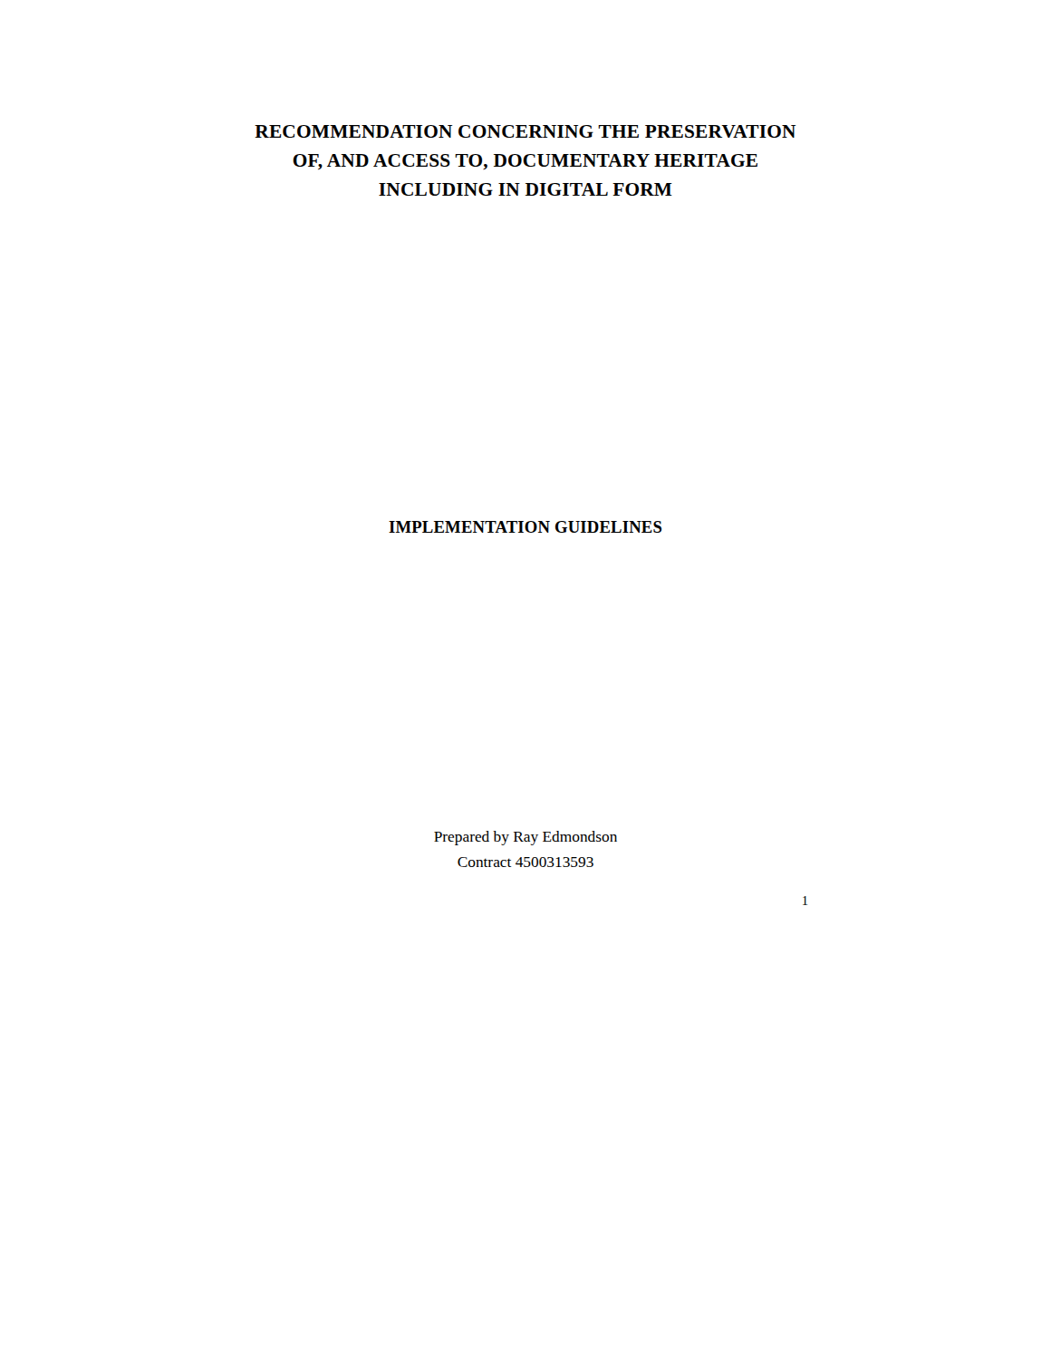Recommendation concerning the preservation of, and access to, documentary heritage including in digital form
Implementation Guidelines
Prepared by Ray Edmondson
Contract 4500313593
1